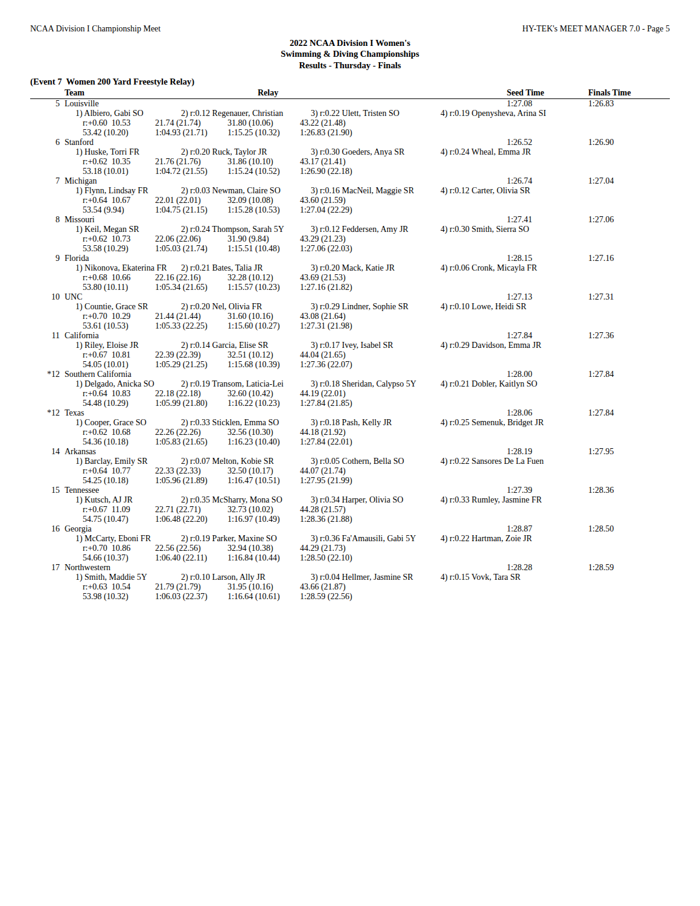NCAA Division I Championship Meet
HY-TEK's MEET MANAGER 7.0 - Page 5
2022 NCAA Division I Women's
Swimming & Diving Championships
Results - Thursday - Finals
(Event 7 Women 200 Yard Freestyle Relay)
| | Team | Relay | Seed Time | Finals Time |
| --- | --- | --- | --- | --- |
| 5 | Louisville | | 1:27.08 | 1:26.83 |
| | 1) Albiero, Gabi SO 2) r:0.12 Regenauer, Christian 3) r:0.22 Ulett, Tristen SO 4) r:0.19 Openysheva, Arina SI |
| | r:+0.60 10.53 21.74 (21.74) 31.80 (10.06) 43.22 (21.48) |
| | 53.42 (10.20) 1:04.93 (21.71) 1:15.25 (10.32) 1:26.83 (21.90) |
| 6 | Stanford | | 1:26.52 | 1:26.90 |
| | 1) Huske, Torri FR 2) r:0.20 Ruck, Taylor JR 3) r:0.30 Goeders, Anya SR 4) r:0.24 Wheal, Emma JR |
| | r:+0.62 10.35 21.76 (21.76) 31.86 (10.10) 43.17 (21.41) |
| | 53.18 (10.01) 1:04.72 (21.55) 1:15.24 (10.52) 1:26.90 (22.18) |
| 7 | Michigan | | 1:26.74 | 1:27.04 |
| | 1) Flynn, Lindsay FR 2) r:0.03 Newman, Claire SO 3) r:0.16 MacNeil, Maggie SR 4) r:0.12 Carter, Olivia SR |
| | r:+0.64 10.67 22.01 (22.01) 32.09 (10.08) 43.60 (21.59) |
| | 53.54 (9.94) 1:04.75 (21.15) 1:15.28 (10.53) 1:27.04 (22.29) |
| 8 | Missouri | | 1:27.41 | 1:27.06 |
| | 1) Keil, Megan SR 2) r:0.24 Thompson, Sarah 5Y 3) r:0.12 Feddersen, Amy JR 4) r:0.30 Smith, Sierra SO |
| | r:+0.62 10.73 22.06 (22.06) 31.90 (9.84) 43.29 (21.23) |
| | 53.58 (10.29) 1:05.03 (21.74) 1:15.51 (10.48) 1:27.06 (22.03) |
| 9 | Florida | | 1:28.15 | 1:27.16 |
| | 1) Nikonova, Ekaterina FR 2) r:0.21 Bates, Talia JR 3) r:0.20 Mack, Katie JR 4) r:0.06 Cronk, Micayla FR |
| | r:+0.68 10.66 22.16 (22.16) 32.28 (10.12) 43.69 (21.53) |
| | 53.80 (10.11) 1:05.34 (21.65) 1:15.57 (10.23) 1:27.16 (21.82) |
| 10 | UNC | | 1:27.13 | 1:27.31 |
| | 1) Countie, Grace SR 2) r:0.20 Nel, Olivia FR 3) r:0.29 Lindner, Sophie SR 4) r:0.10 Lowe, Heidi SR |
| | r:+0.70 10.29 21.44 (21.44) 31.60 (10.16) 43.08 (21.64) |
| | 53.61 (10.53) 1:05.33 (22.25) 1:15.60 (10.27) 1:27.31 (21.98) |
| 11 | California | | 1:27.84 | 1:27.36 |
| | 1) Riley, Eloise JR 2) r:0.14 Garcia, Elise SR 3) r:0.17 Ivey, Isabel SR 4) r:0.29 Davidson, Emma JR |
| | r:+0.67 10.81 22.39 (22.39) 32.51 (10.12) 44.04 (21.65) |
| | 54.05 (10.01) 1:05.29 (21.25) 1:15.68 (10.39) 1:27.36 (22.07) |
| *12 | Southern California | | 1:28.00 | 1:27.84 |
| | 1) Delgado, Anicka SO 2) r:0.19 Transom, Laticia-Lei 3) r:0.18 Sheridan, Calypso 5Y 4) r:0.21 Dobler, Kaitlyn SO |
| | r:+0.64 10.83 22.18 (22.18) 32.60 (10.42) 44.19 (22.01) |
| | 54.48 (10.29) 1:05.99 (21.80) 1:16.22 (10.23) 1:27.84 (21.85) |
| *12 | Texas | | 1:28.06 | 1:27.84 |
| | 1) Cooper, Grace SO 2) r:0.33 Sticklen, Emma SO 3) r:0.18 Pash, Kelly JR 4) r:0.25 Semenuk, Bridget JR |
| | r:+0.62 10.68 22.26 (22.26) 32.56 (10.30) 44.18 (21.92) |
| | 54.36 (10.18) 1:05.83 (21.65) 1:16.23 (10.40) 1:27.84 (22.01) |
| 14 | Arkansas | | 1:28.19 | 1:27.95 |
| | 1) Barclay, Emily SR 2) r:0.07 Melton, Kobie SR 3) r:0.05 Cothern, Bella SO 4) r:0.22 Sansores De La Fuen |
| | r:+0.64 10.77 22.33 (22.33) 32.50 (10.17) 44.07 (21.74) |
| | 54.25 (10.18) 1:05.96 (21.89) 1:16.47 (10.51) 1:27.95 (21.99) |
| 15 | Tennessee | | 1:27.39 | 1:28.36 |
| | 1) Kutsch, AJ JR 2) r:0.35 McSharry, Mona SO 3) r:0.34 Harper, Olivia SO 4) r:0.33 Rumley, Jasmine FR |
| | r:+0.67 11.09 22.71 (22.71) 32.73 (10.02) 44.28 (21.57) |
| | 54.75 (10.47) 1:06.48 (22.20) 1:16.97 (10.49) 1:28.36 (21.88) |
| 16 | Georgia | | 1:28.87 | 1:28.50 |
| | 1) McCarty, Eboni FR 2) r:0.19 Parker, Maxine SO 3) r:0.36 Fa'Amausili, Gabi 5Y 4) r:0.22 Hartman, Zoie JR |
| | r:+0.70 10.86 22.56 (22.56) 32.94 (10.38) 44.29 (21.73) |
| | 54.66 (10.37) 1:06.40 (22.11) 1:16.84 (10.44) 1:28.50 (22.10) |
| 17 | Northwestern | | 1:28.28 | 1:28.59 |
| | 1) Smith, Maddie 5Y 2) r:0.10 Larson, Ally JR 3) r:0.04 Hellmer, Jasmine SR 4) r:0.15 Vovk, Tara SR |
| | r:+0.63 10.54 21.79 (21.79) 31.95 (10.16) 43.66 (21.87) |
| | 53.98 (10.32) 1:06.03 (22.37) 1:16.64 (10.61) 1:28.59 (22.56) |